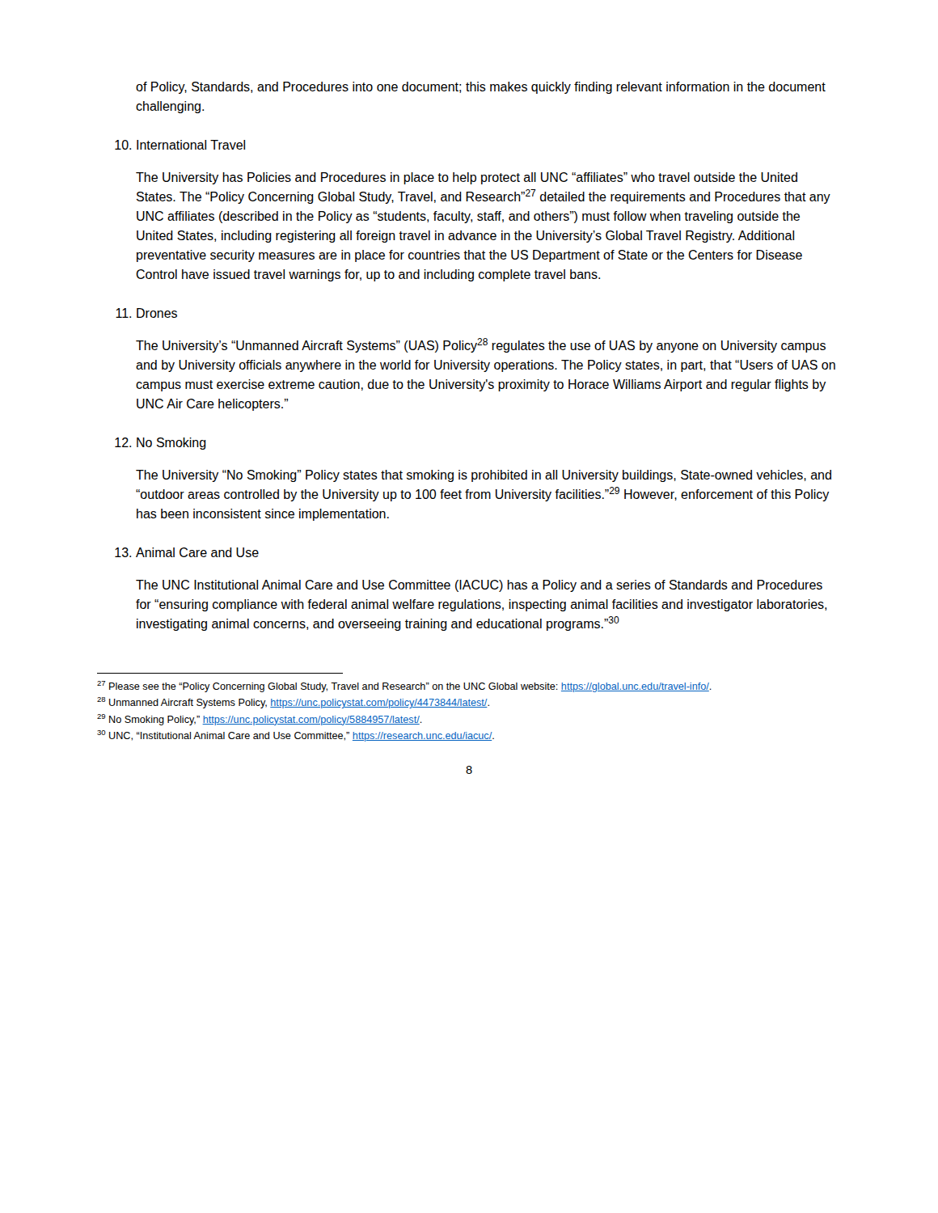of Policy, Standards, and Procedures into one document; this makes quickly finding relevant information in the document challenging.
International Travel
The University has Policies and Procedures in place to help protect all UNC “affiliates” who travel outside the United States. The “Policy Concerning Global Study, Travel, and Research”27 detailed the requirements and Procedures that any UNC affiliates (described in the Policy as “students, faculty, staff, and others”) must follow when traveling outside the United States, including registering all foreign travel in advance in the University’s Global Travel Registry. Additional preventative security measures are in place for countries that the US Department of State or the Centers for Disease Control have issued travel warnings for, up to and including complete travel bans.
Drones
The University’s “Unmanned Aircraft Systems” (UAS) Policy28 regulates the use of UAS by anyone on University campus and by University officials anywhere in the world for University operations. The Policy states, in part, that “Users of UAS on campus must exercise extreme caution, due to the University's proximity to Horace Williams Airport and regular flights by UNC Air Care helicopters.”
No Smoking
The University “No Smoking” Policy states that smoking is prohibited in all University buildings, State-owned vehicles, and “outdoor areas controlled by the University up to 100 feet from University facilities.”29 However, enforcement of this Policy has been inconsistent since implementation.
Animal Care and Use
The UNC Institutional Animal Care and Use Committee (IACUC) has a Policy and a series of Standards and Procedures for “ensuring compliance with federal animal welfare regulations, inspecting animal facilities and investigator laboratories, investigating animal concerns, and overseeing training and educational programs.”30
27 Please see the “Policy Concerning Global Study, Travel and Research” on the UNC Global website: https://global.unc.edu/travel-info/.
28 Unmanned Aircraft Systems Policy, https://unc.policystat.com/policy/4473844/latest/.
29 No Smoking Policy,” https://unc.policystat.com/policy/5884957/latest/.
30 UNC, “Institutional Animal Care and Use Committee,” https://research.unc.edu/iacuc/.
8